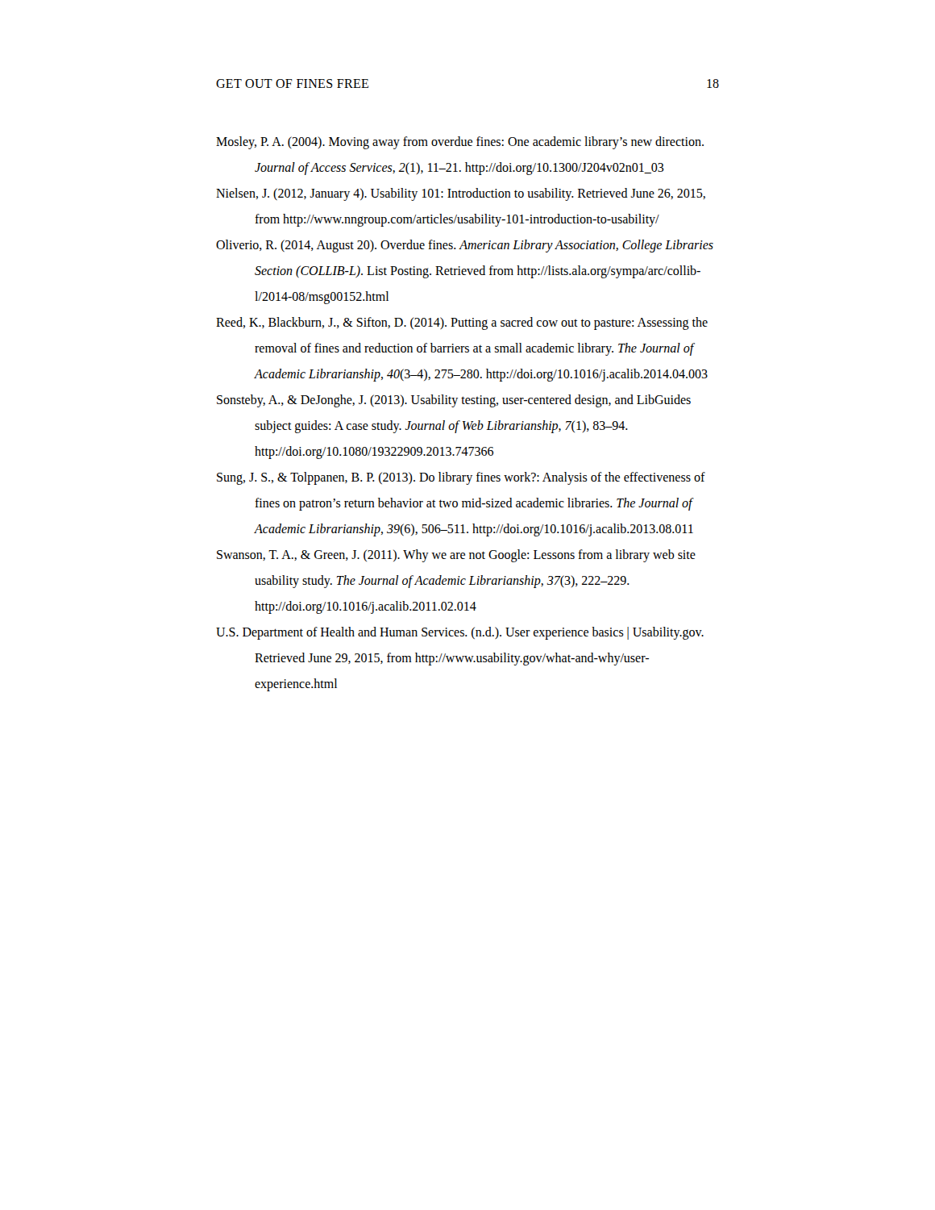Get Out of Fines Free 18
Mosley, P. A. (2004). Moving away from overdue fines: One academic library’s new direction. Journal of Access Services, 2(1), 11–21. http://doi.org/10.1300/J204v02n01_03
Nielsen, J. (2012, January 4). Usability 101: Introduction to usability. Retrieved June 26, 2015, from http://www.nngroup.com/articles/usability-101-introduction-to-usability/
Oliverio, R. (2014, August 20). Overdue fines. American Library Association, College Libraries Section (COLLIB-L). List Posting. Retrieved from http://lists.ala.org/sympa/arc/collib-l/2014-08/msg00152.html
Reed, K., Blackburn, J., & Sifton, D. (2014). Putting a sacred cow out to pasture: Assessing the removal of fines and reduction of barriers at a small academic library. The Journal of Academic Librarianship, 40(3–4), 275–280. http://doi.org/10.1016/j.acalib.2014.04.003
Sonsteby, A., & DeJonghe, J. (2013). Usability testing, user-centered design, and LibGuides subject guides: A case study. Journal of Web Librarianship, 7(1), 83–94. http://doi.org/10.1080/19322909.2013.747366
Sung, J. S., & Tolppanen, B. P. (2013). Do library fines work?: Analysis of the effectiveness of fines on patron’s return behavior at two mid-sized academic libraries. The Journal of Academic Librarianship, 39(6), 506–511. http://doi.org/10.1016/j.acalib.2013.08.011
Swanson, T. A., & Green, J. (2011). Why we are not Google: Lessons from a library web site usability study. The Journal of Academic Librarianship, 37(3), 222–229. http://doi.org/10.1016/j.acalib.2011.02.014
U.S. Department of Health and Human Services. (n.d.). User experience basics | Usability.gov. Retrieved June 29, 2015, from http://www.usability.gov/what-and-why/user-experience.html